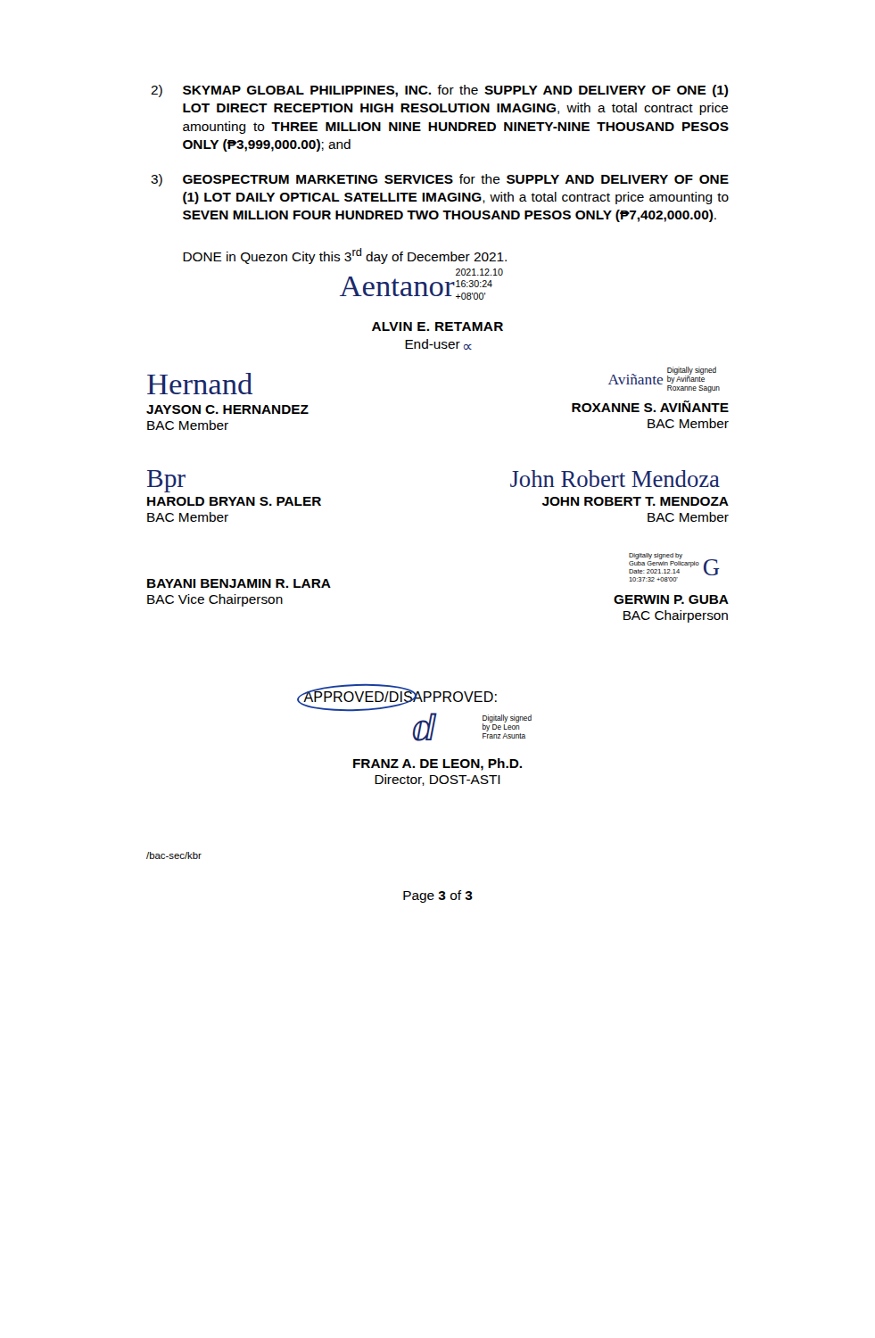2) SKYMAP GLOBAL PHILIPPINES, INC. for the SUPPLY AND DELIVERY OF ONE (1) LOT DIRECT RECEPTION HIGH RESOLUTION IMAGING, with a total contract price amounting to THREE MILLION NINE HUNDRED NINETY-NINE THOUSAND PESOS ONLY (₱3,999,000.00); and
3) GEOSPECTRUM MARKETING SERVICES for the SUPPLY AND DELIVERY OF ONE (1) LOT DAILY OPTICAL SATELLITE IMAGING, with a total contract price amounting to SEVEN MILLION FOUR HUNDRED TWO THOUSAND PESOS ONLY (₱7,402,000.00).
DONE in Quezon City this 3rd day of December 2021.
Aentanor
2021.12.10
16:30:24
+08'00'
ALVIN E. RETAMAR
End-user∝
| Hernand JAYSON C. HERNANDEZ BAC Member | Aviñante Digitally signed by Aviñante Roxanne Sagun ROXANNE S. AVIÑANTE BAC Member |
| Bpr HAROLD BRYAN S. PALER BAC Member | John Robert Mendoza JOHN ROBERT T. MENDOZA BAC Member |
| BAYANI BENJAMIN R. LARA BAC Vice Chairperson | Digitally signed by Guba Gerwin Policarpio Date: 2021.12.14 10:37:32 +08'00' G GERWIN P. GUBA BAC Chairperson |
APPROVED/DISAPPROVED:
ⅆ
Digitally signed
by De Leon
Franz Asunta
FRANZ A. DE LEON, Ph.D.
Director, DOST-ASTI
/bac-sec/kbr
Page 3 of 3